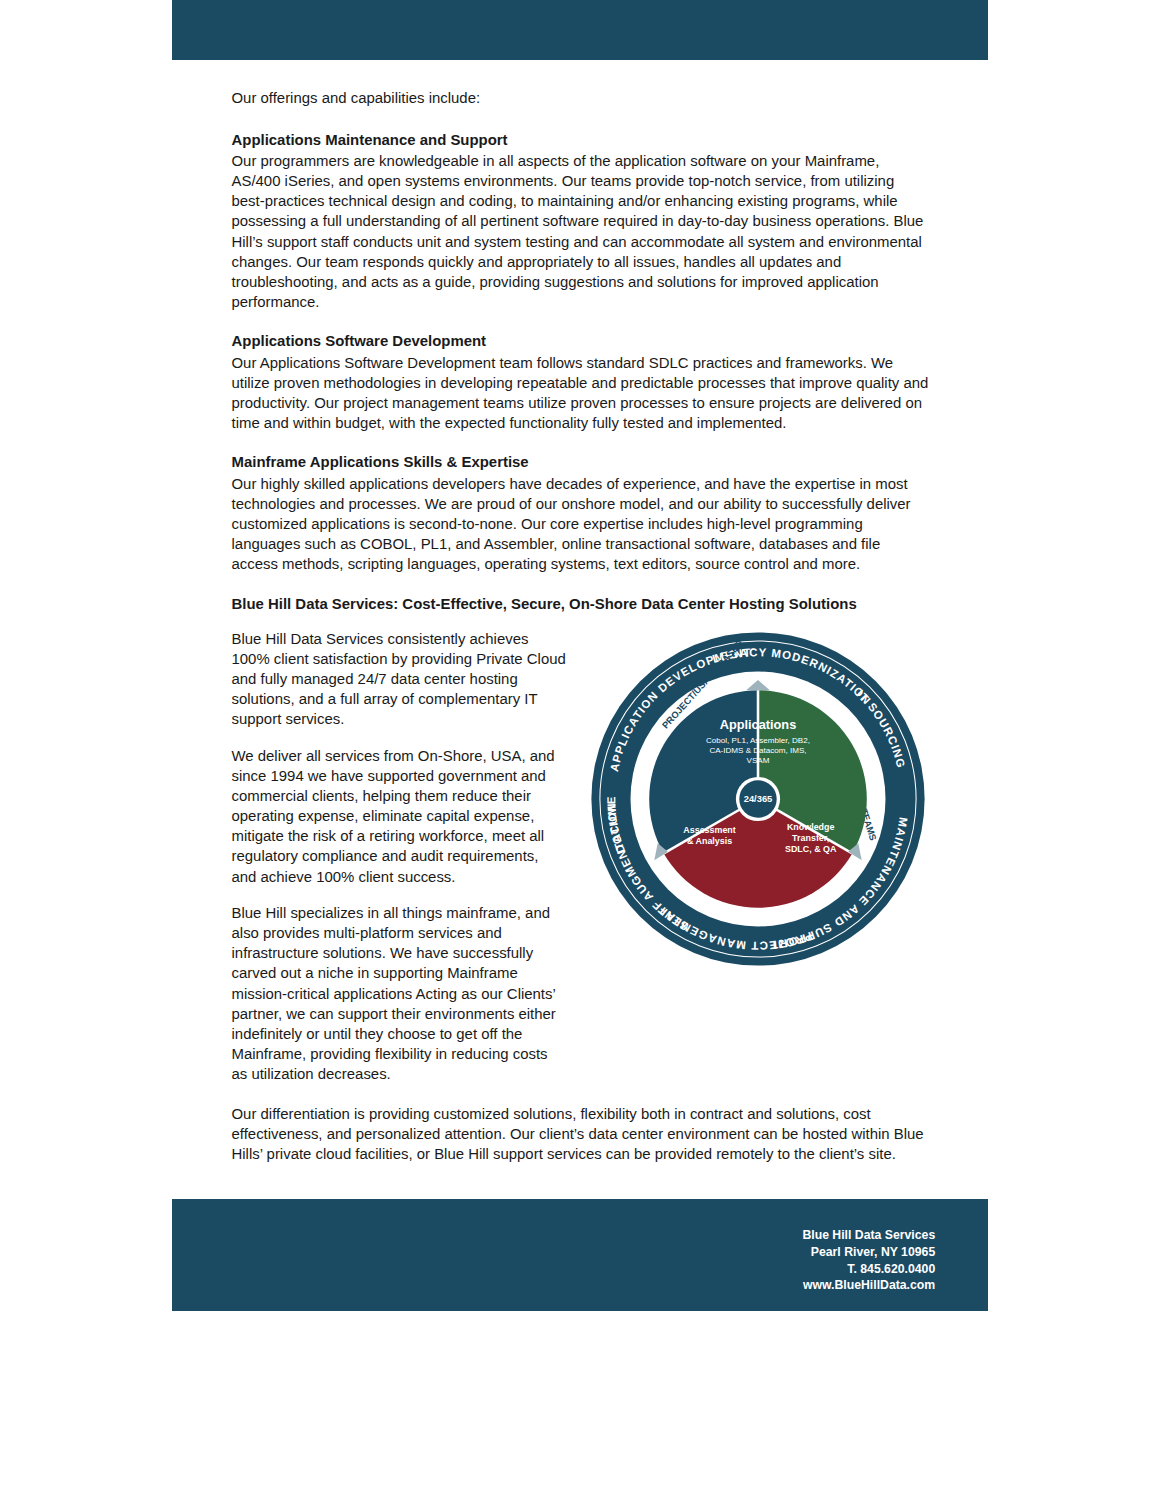Our offerings and capabilities include:
Applications Maintenance and Support
Our programmers are knowledgeable in all aspects of the application software on your Mainframe, AS/400 iSeries, and open systems environments. Our teams provide top-notch service, from utilizing best-practices technical design and coding, to maintaining and/or enhancing existing programs, while possessing a full understanding of all pertinent software required in day-to-day business operations. Blue Hill’s support staff conducts unit and system testing and can accommodate all system and environmental changes. Our team responds quickly and appropriately to all issues, handles all updates and troubleshooting, and acts as a guide, providing suggestions and solutions for improved application performance.
Applications Software Development
Our Applications Software Development team follows standard SDLC practices and frameworks. We utilize proven methodologies in developing repeatable and predictable processes that improve quality and productivity. Our project management teams utilize proven processes to ensure projects are delivered on time and within budget, with the expected functionality fully tested and implemented.
Mainframe Applications Skills & Expertise
Our highly skilled applications developers have decades of experience, and have the expertise in most technologies and processes. We are proud of our onshore model, and our ability to successfully deliver customized applications is second-to-none. Our core expertise includes high-level programming languages such as COBOL, PL1, and Assembler, online transactional software, databases and file access methods, scripting languages, operating systems, text editors, source control and more.
Blue Hill Data Services: Cost-Effective, Secure, On-Shore Data Center Hosting Solutions
Blue Hill Data Services consistently achieves 100% client satisfaction by providing Private Cloud and fully managed 24/7 data center hosting solutions, and a full array of complementary IT support services.
We deliver all services from On-Shore, USA, and since 1994 we have supported government and commercial clients, helping them reduce their operating expense, eliminate capital expense, mitigate the risk of a retiring workforce, meet all regulatory compliance and audit requirements, and achieve 100% client success.
Blue Hill specializes in all things mainframe, and also provides multi-platform services and infrastructure solutions. We have successfully carved out a niche in supporting Mainframe mission-critical applications Acting as our Clients’ partner, we can support their environments either indefinitely or until they choose to get off the Mainframe, providing flexibility in reducing costs as utilization decreases.
APPLICATION DEVELOPMENT LEGACY MODERNIZATION IT SOURCING MAINTENANCE AND SUPPORT PROJECT MANAGEMENT STAFF AUGMENTATION DOCUMENTATION PROJECT/USAGE BASED DEDICATED TEAMS Applications Cobol, PL1, Assembler, DB2, CA-IDMS & Datacom, IMS, VSAM Assessment & Analysis Knowledge Transfer, SDLC, & QA 24/365
Our differentiation is providing customized solutions, flexibility both in contract and solutions, cost effectiveness, and personalized attention. Our client’s data center environment can be hosted within Blue Hills’ private cloud facilities, or Blue Hill support services can be provided remotely to the client’s site.
Blue Hill Data Services
Pearl River, NY 10965
T. 845.620.0400
www.BlueHillData.com